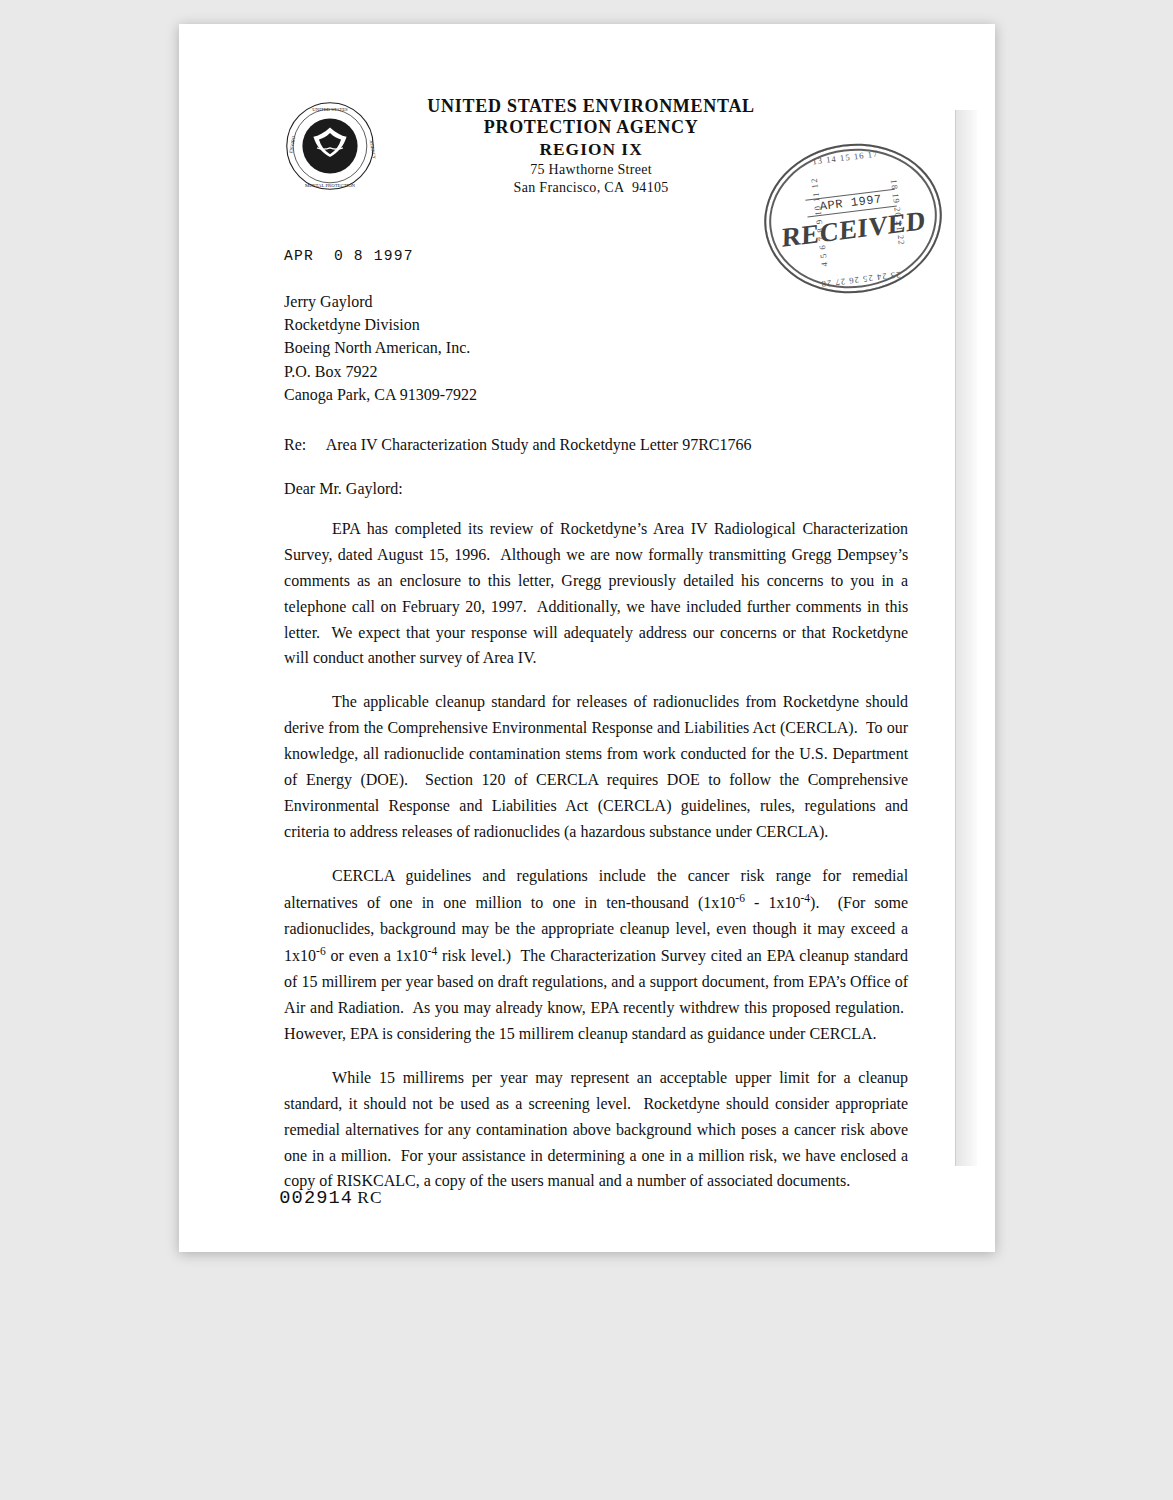UNITED STATES MENTAL PROTECTION ENVIRO AGENCY
UNITED STATES ENVIRONMENTAL PROTECTION AGENCY
REGION IX
75 Hawthorne Street
San Francisco, CA 94105
13 14 15 16 17 18 19 20 21 22 23 24 25 26 27 28 4 5 6 7 8 9 10 11 12
APR 1997
RECEIVED
APR 0 8 1997
Jerry Gaylord
Rocketdyne Division
Boeing North American, Inc.
P.O. Box 7922
Canoga Park, CA 91309-7922
Re: Area IV Characterization Study and Rocketdyne Letter 97RC1766
Dear Mr. Gaylord:
EPA has completed its review of Rocketdyne’s Area IV Radiological Characterization Survey, dated August 15, 1996. Although we are now formally transmitting Gregg Dempsey’s comments as an enclosure to this letter, Gregg previously detailed his concerns to you in a telephone call on February 20, 1997. Additionally, we have included further comments in this letter. We expect that your response will adequately address our concerns or that Rocketdyne will conduct another survey of Area IV.
The applicable cleanup standard for releases of radionuclides from Rocketdyne should derive from the Comprehensive Environmental Response and Liabilities Act (CERCLA). To our knowledge, all radionuclide contamination stems from work conducted for the U.S. Department of Energy (DOE). Section 120 of CERCLA requires DOE to follow the Comprehensive Environmental Response and Liabilities Act (CERCLA) guidelines, rules, regulations and criteria to address releases of radionuclides (a hazardous substance under CERCLA).
CERCLA guidelines and regulations include the cancer risk range for remedial alternatives of one in one million to one in ten-thousand (1x10-6 - 1x10-4). (For some radionuclides, background may be the appropriate cleanup level, even though it may exceed a 1x10-6 or even a 1x10-4 risk level.) The Characterization Survey cited an EPA cleanup standard of 15 millirem per year based on draft regulations, and a support document, from EPA’s Office of Air and Radiation. As you may already know, EPA recently withdrew this proposed regulation. However, EPA is considering the 15 millirem cleanup standard as guidance under CERCLA.
While 15 millirems per year may represent an acceptable upper limit for a cleanup standard, it should not be used as a screening level. Rocketdyne should consider appropriate remedial alternatives for any contamination above background which poses a cancer risk above one in a million. For your assistance in determining a one in a million risk, we have enclosed a copy of RISKCALC, a copy of the users manual and a number of associated documents.
002914RC